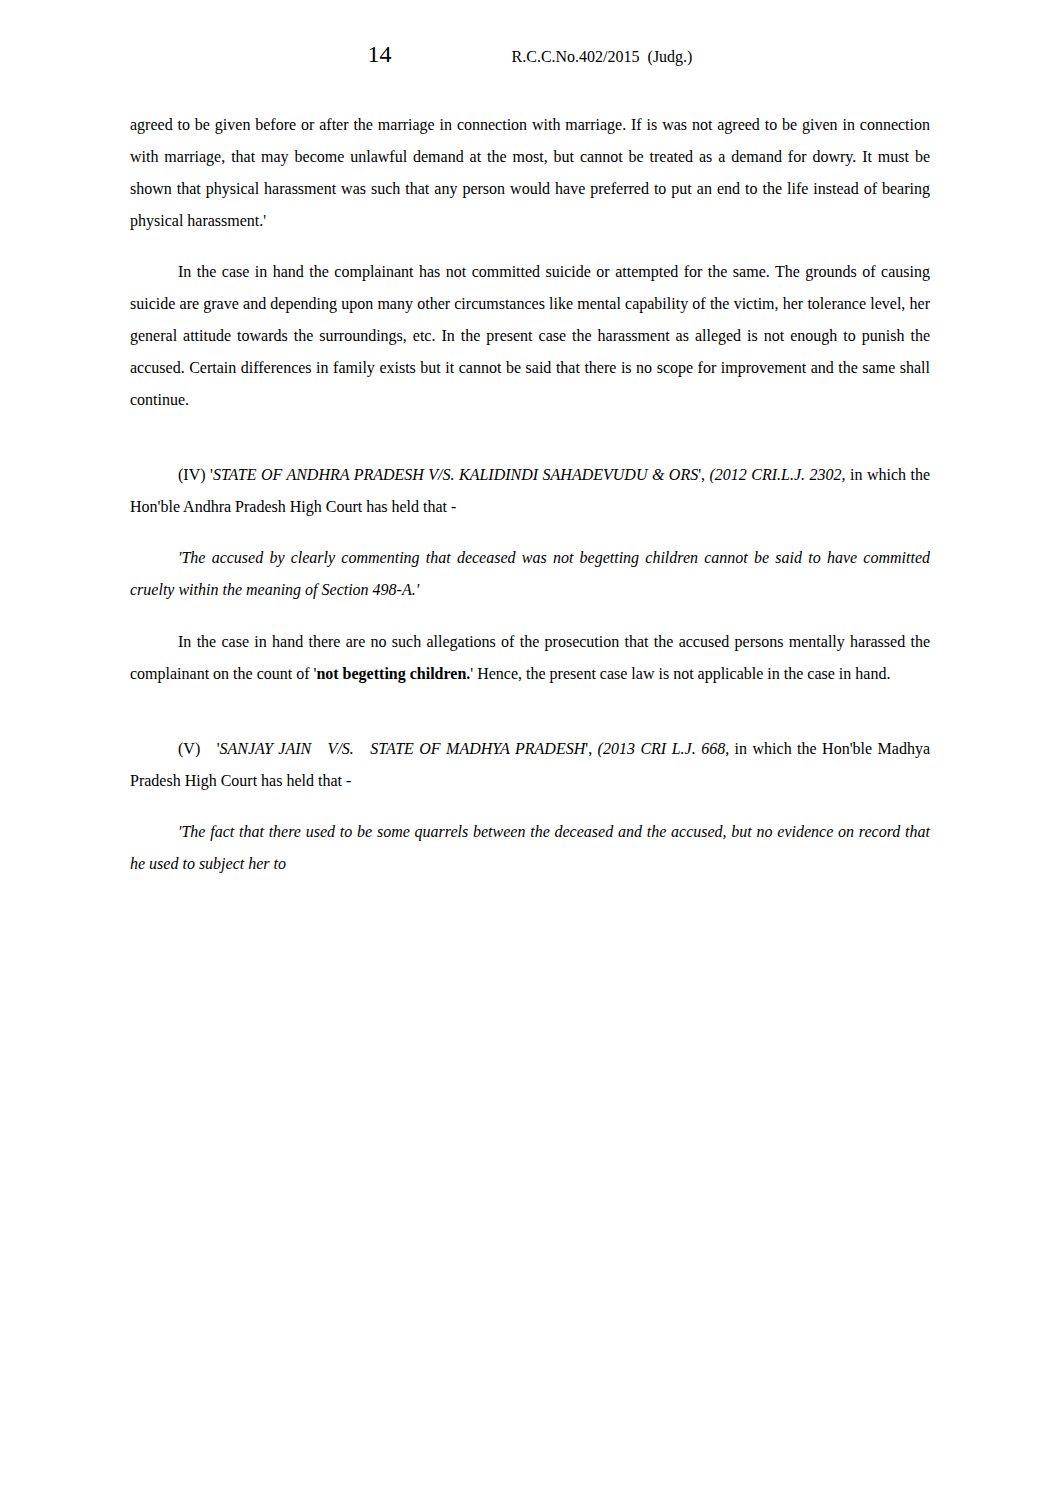14 R.C.C.No.402/2015 (Judg.)
agreed to be given before or after the marriage in connection with marriage. If is was not agreed to be given in connection with marriage, that may become unlawful demand at the most, but cannot be treated as a demand for dowry. It must be shown that physical harassment was such that any person would have preferred to put an end to the life instead of bearing physical harassment.'
In the case in hand the complainant has not committed suicide or attempted for the same. The grounds of causing suicide are grave and depending upon many other circumstances like mental capability of the victim, her tolerance level, her general attitude towards the surroundings, etc. In the present case the harassment as alleged is not enough to punish the accused. Certain differences in family exists but it cannot be said that there is no scope for improvement and the same shall continue.
(IV) 'STATE OF ANDHRA PRADESH V/S. KALIDINDI SAHADEVUDU & ORS', (2012 CRI.L.J. 2302, in which the Hon'ble Andhra Pradesh High Court has held that -
'The accused by clearly commenting that deceased was not begetting children cannot be said to have committed cruelty within the meaning of Section 498-A.'
In the case in hand there are no such allegations of the prosecution that the accused persons mentally harassed the complainant on the count of 'not begetting children.' Hence, the present case law is not applicable in the case in hand.
(V) 'SANJAY JAIN V/S. STATE OF MADHYA PRADESH', (2013 CRI L.J. 668, in which the Hon'ble Madhya Pradesh High Court has held that -
'The fact that there used to be some quarrels between the deceased and the accused, but no evidence on record that he used to subject her to